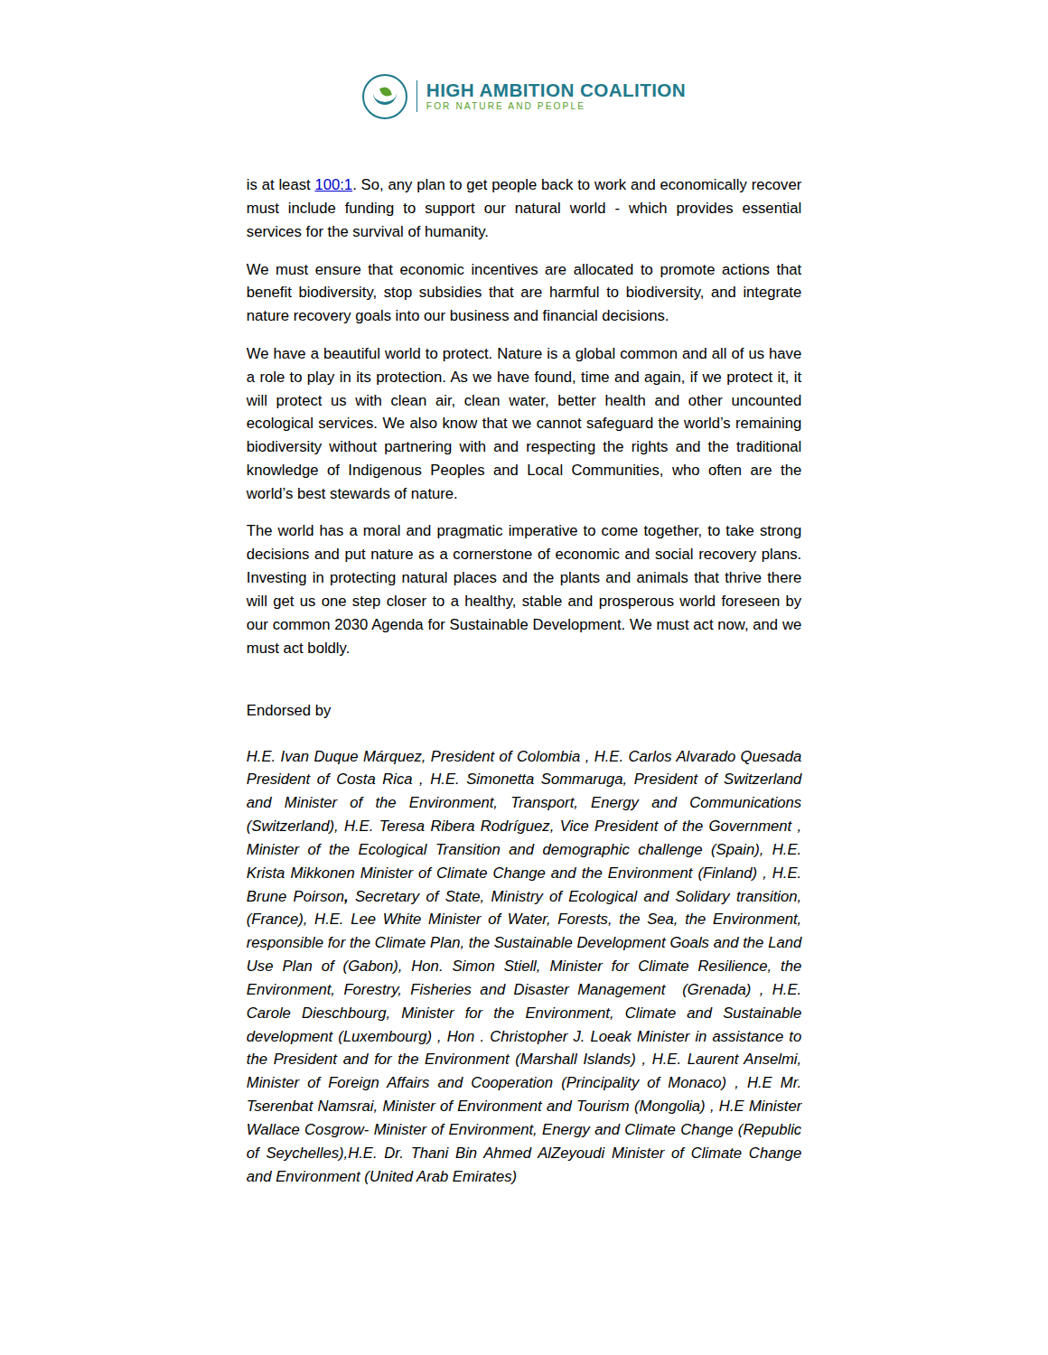HIGH AMBITION COALITION
FOR NATURE AND PEOPLE
is at least 100:1. So, any plan to get people back to work and economically recover must include funding to support our natural world - which provides essential services for the survival of humanity.
We must ensure that economic incentives are allocated to promote actions that benefit biodiversity, stop subsidies that are harmful to biodiversity, and integrate nature recovery goals into our business and financial decisions.
We have a beautiful world to protect. Nature is a global common and all of us have a role to play in its protection. As we have found, time and again, if we protect it, it will protect us with clean air, clean water, better health and other uncounted ecological services. We also know that we cannot safeguard the world’s remaining biodiversity without partnering with and respecting the rights and the traditional knowledge of Indigenous Peoples and Local Communities, who often are the world’s best stewards of nature.
The world has a moral and pragmatic imperative to come together, to take strong decisions and put nature as a cornerstone of economic and social recovery plans. Investing in protecting natural places and the plants and animals that thrive there will get us one step closer to a healthy, stable and prosperous world foreseen by our common 2030 Agenda for Sustainable Development. We must act now, and we must act boldly.
Endorsed by
H.E. Ivan Duque Márquez, President of Colombia , H.E. Carlos Alvarado Quesada President of Costa Rica , H.E. Simonetta Sommaruga, President of Switzerland and Minister of the Environment, Transport, Energy and Communications (Switzerland), H.E. Teresa Ribera Rodríguez, Vice President of the Government , Minister of the Ecological Transition and demographic challenge (Spain), H.E. Krista Mikkonen Minister of Climate Change and the Environment (Finland) , H.E. Brune Poirson, Secretary of State, Ministry of Ecological and Solidary transition, (France), H.E. Lee White Minister of Water, Forests, the Sea, the Environment, responsible for the Climate Plan, the Sustainable Development Goals and the Land Use Plan of (Gabon), Hon. Simon Stiell, Minister for Climate Resilience, the Environment, Forestry, Fisheries and Disaster Management (Grenada) , H.E. Carole Dieschbourg, Minister for the Environment, Climate and Sustainable development (Luxembourg) , Hon . Christopher J. Loeak Minister in assistance to the President and for the Environment (Marshall Islands) , H.E. Laurent Anselmi, Minister of Foreign Affairs and Cooperation (Principality of Monaco) , H.E Mr. Tserenbat Namsrai, Minister of Environment and Tourism (Mongolia) , H.E Minister Wallace Cosgrow- Minister of Environment, Energy and Climate Change (Republic of Seychelles),H.E. Dr. Thani Bin Ahmed AlZeyoudi Minister of Climate Change and Environment (United Arab Emirates)